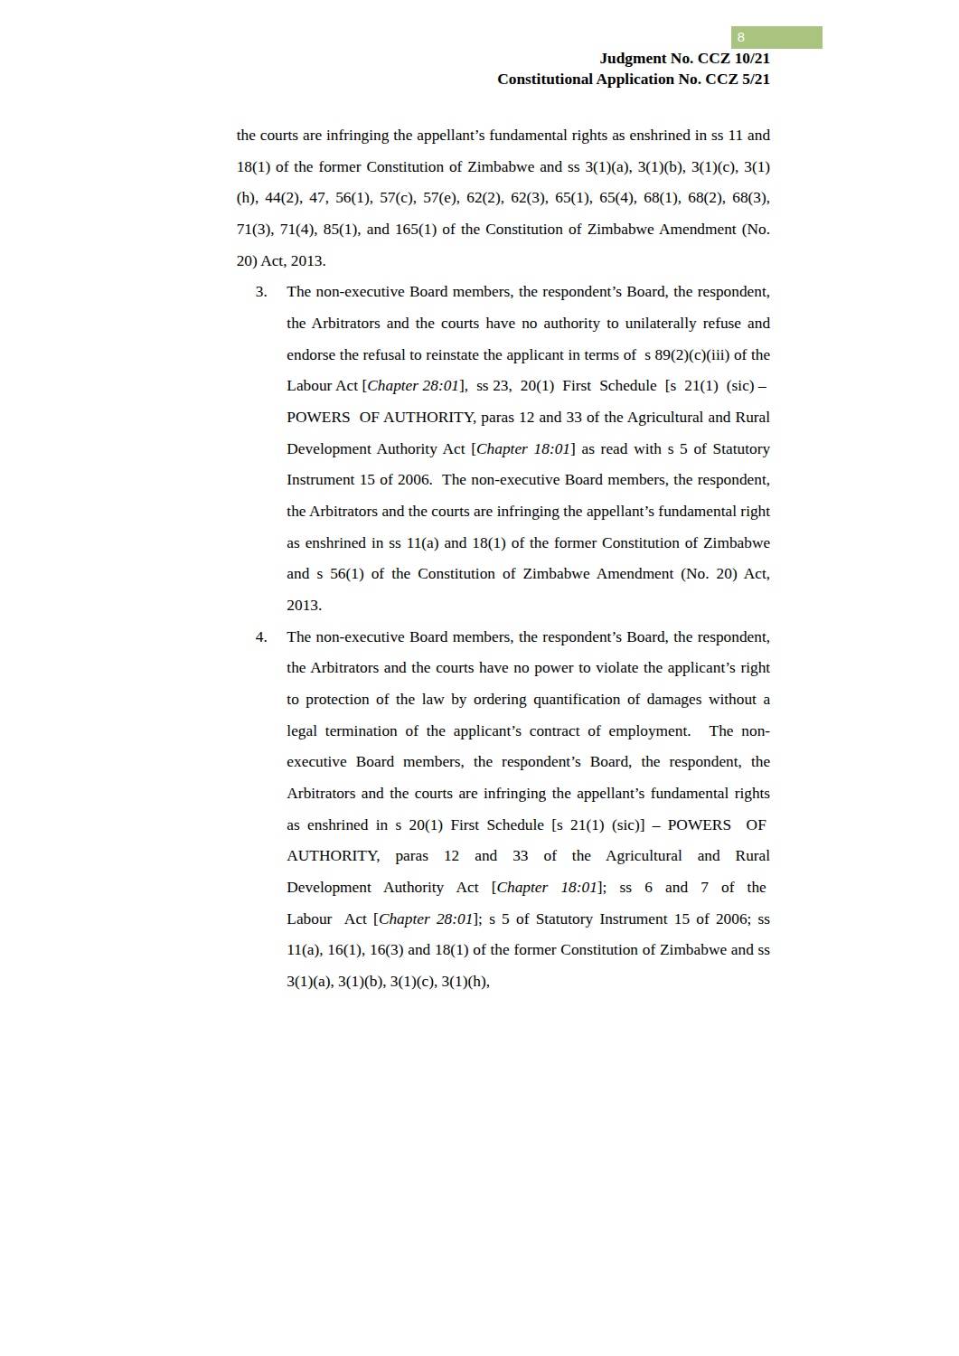8
Judgment No. CCZ 10/21 Constitutional Application No. CCZ 5/21
the courts are infringing the appellant’s fundamental rights as enshrined in ss 11 and 18(1) of the former Constitution of Zimbabwe and ss 3(1)(a), 3(1)(b), 3(1)(c), 3(1)(h), 44(2), 47, 56(1), 57(c), 57(e), 62(2), 62(3), 65(1), 65(4), 68(1), 68(2), 68(3), 71(3), 71(4), 85(1), and 165(1) of the Constitution of Zimbabwe Amendment (No. 20) Act, 2013.
The non-executive Board members, the respondent’s Board, the respondent, the Arbitrators and the courts have no authority to unilaterally refuse and endorse the refusal to reinstate the applicant in terms of s 89(2)(c)(iii) of the Labour Act [Chapter 28:01], ss 23, 20(1) First Schedule [s 21(1) (sic) – POWERS OF AUTHORITY, paras 12 and 33 of the Agricultural and Rural Development Authority Act [Chapter 18:01] as read with s 5 of Statutory Instrument 15 of 2006. The non-executive Board members, the respondent, the Arbitrators and the courts are infringing the appellant’s fundamental right as enshrined in ss 11(a) and 18(1) of the former Constitution of Zimbabwe and s 56(1) of the Constitution of Zimbabwe Amendment (No. 20) Act, 2013.
The non-executive Board members, the respondent’s Board, the respondent, the Arbitrators and the courts have no power to violate the applicant’s right to protection of the law by ordering quantification of damages without a legal termination of the applicant’s contract of employment. The non-executive Board members, the respondent’s Board, the respondent, the Arbitrators and the courts are infringing the appellant’s fundamental rights as enshrined in s 20(1) First Schedule [s 21(1) (sic)] – POWERS OF AUTHORITY, paras 12 and 33 of the Agricultural and Rural Development Authority Act [Chapter 18:01]; ss 6 and 7 of the Labour Act [Chapter 28:01]; s 5 of Statutory Instrument 15 of 2006; ss 11(a), 16(1), 16(3) and 18(1) of the former Constitution of Zimbabwe and ss 3(1)(a), 3(1)(b), 3(1)(c), 3(1)(h),